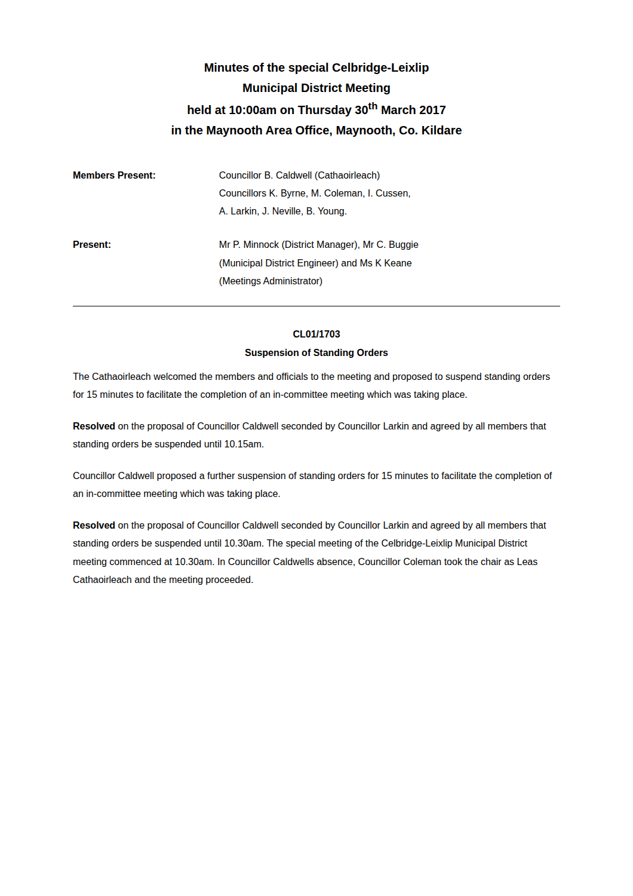Minutes of the special Celbridge-Leixlip
Municipal District Meeting
held at 10:00am on Thursday 30th March 2017
in the Maynooth Area Office, Maynooth, Co. Kildare
| Members Present: | Councillor B. Caldwell (Cathaoirleach) Councillors K. Byrne, M. Coleman, I. Cussen, A. Larkin, J. Neville, B. Young. |
| Present: | Mr P. Minnock (District Manager), Mr C. Buggie (Municipal District Engineer) and Ms K Keane (Meetings Administrator) |
CL01/1703
Suspension of Standing Orders
The Cathaoirleach welcomed the members and officials to the meeting and proposed to suspend standing orders for 15 minutes to facilitate the completion of an in-committee meeting which was taking place.
Resolved on the proposal of Councillor Caldwell seconded by Councillor Larkin and agreed by all members that standing orders be suspended until 10.15am.
Councillor Caldwell proposed a further suspension of standing orders for 15 minutes to facilitate the completion of an in-committee meeting which was taking place.
Resolved on the proposal of Councillor Caldwell seconded by Councillor Larkin and agreed by all members that standing orders be suspended until 10.30am. The special meeting of the Celbridge-Leixlip Municipal District meeting commenced at 10.30am. In Councillor Caldwells absence, Councillor Coleman took the chair as Leas Cathaoirleach and the meeting proceeded.